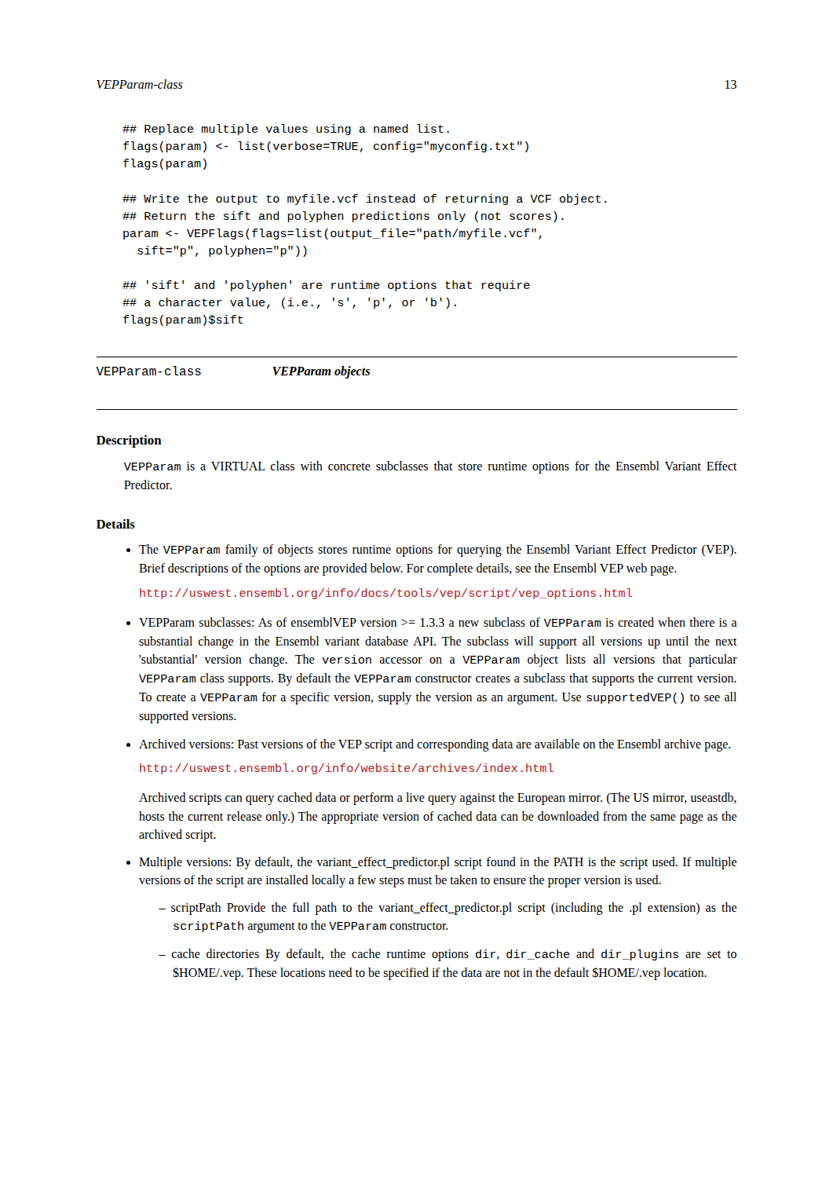VEPParam-class 13
## Replace multiple values using a named list.
flags(param) <- list(verbose=TRUE, config="myconfig.txt")
flags(param)

## Write the output to myfile.vcf instead of returning a VCF object.
## Return the sift and polyphen predictions only (not scores).
param <- VEPFlags(flags=list(output_file="path/myfile.vcf",
  sift="p", polyphen="p"))

## 'sift' and 'polyphen' are runtime options that require
## a character value, (i.e., 's', 'p', or 'b').
flags(param)$sift
VEPParam-class VEPParam objects
Description
VEPParam is a VIRTUAL class with concrete subclasses that store runtime options for the Ensembl Variant Effect Predictor.
Details
The VEPParam family of objects stores runtime options for querying the Ensembl Variant Effect Predictor (VEP). Brief descriptions of the options are provided below. For complete details, see the Ensembl VEP web page.
http://uswest.ensembl.org/info/docs/tools/vep/script/vep_options.html
VEPParam subclasses: As of ensemblVEP version >= 1.3.3 a new subclass of VEPParam is created when there is a substantial change in the Ensembl variant database API. The subclass will support all versions up until the next 'substantial' version change. The version accessor on a VEPParam object lists all versions that particular VEPParam class supports. By default the VEPParam constructor creates a subclass that supports the current version. To create a VEPParam for a specific version, supply the version as an argument. Use supportedVEP() to see all supported versions.
Archived versions: Past versions of the VEP script and corresponding data are available on the Ensembl archive page.
http://uswest.ensembl.org/info/website/archives/index.html
Archived scripts can query cached data or perform a live query against the European mirror. (The US mirror, useastdb, hosts the current release only.) The appropriate version of cached data can be downloaded from the same page as the archived script.
Multiple versions: By default, the variant_effect_predictor.pl script found in the PATH is the script used. If multiple versions of the script are installed locally a few steps must be taken to ensure the proper version is used.
– scriptPath Provide the full path to the variant_effect_predictor.pl script (including the .pl extension) as the scriptPath argument to the VEPParam constructor.
– cache directories By default, the cache runtime options dir, dir_cache and dir_plugins are set to $HOME/.vep. These locations need to be specified if the data are not in the default $HOME/.vep location.